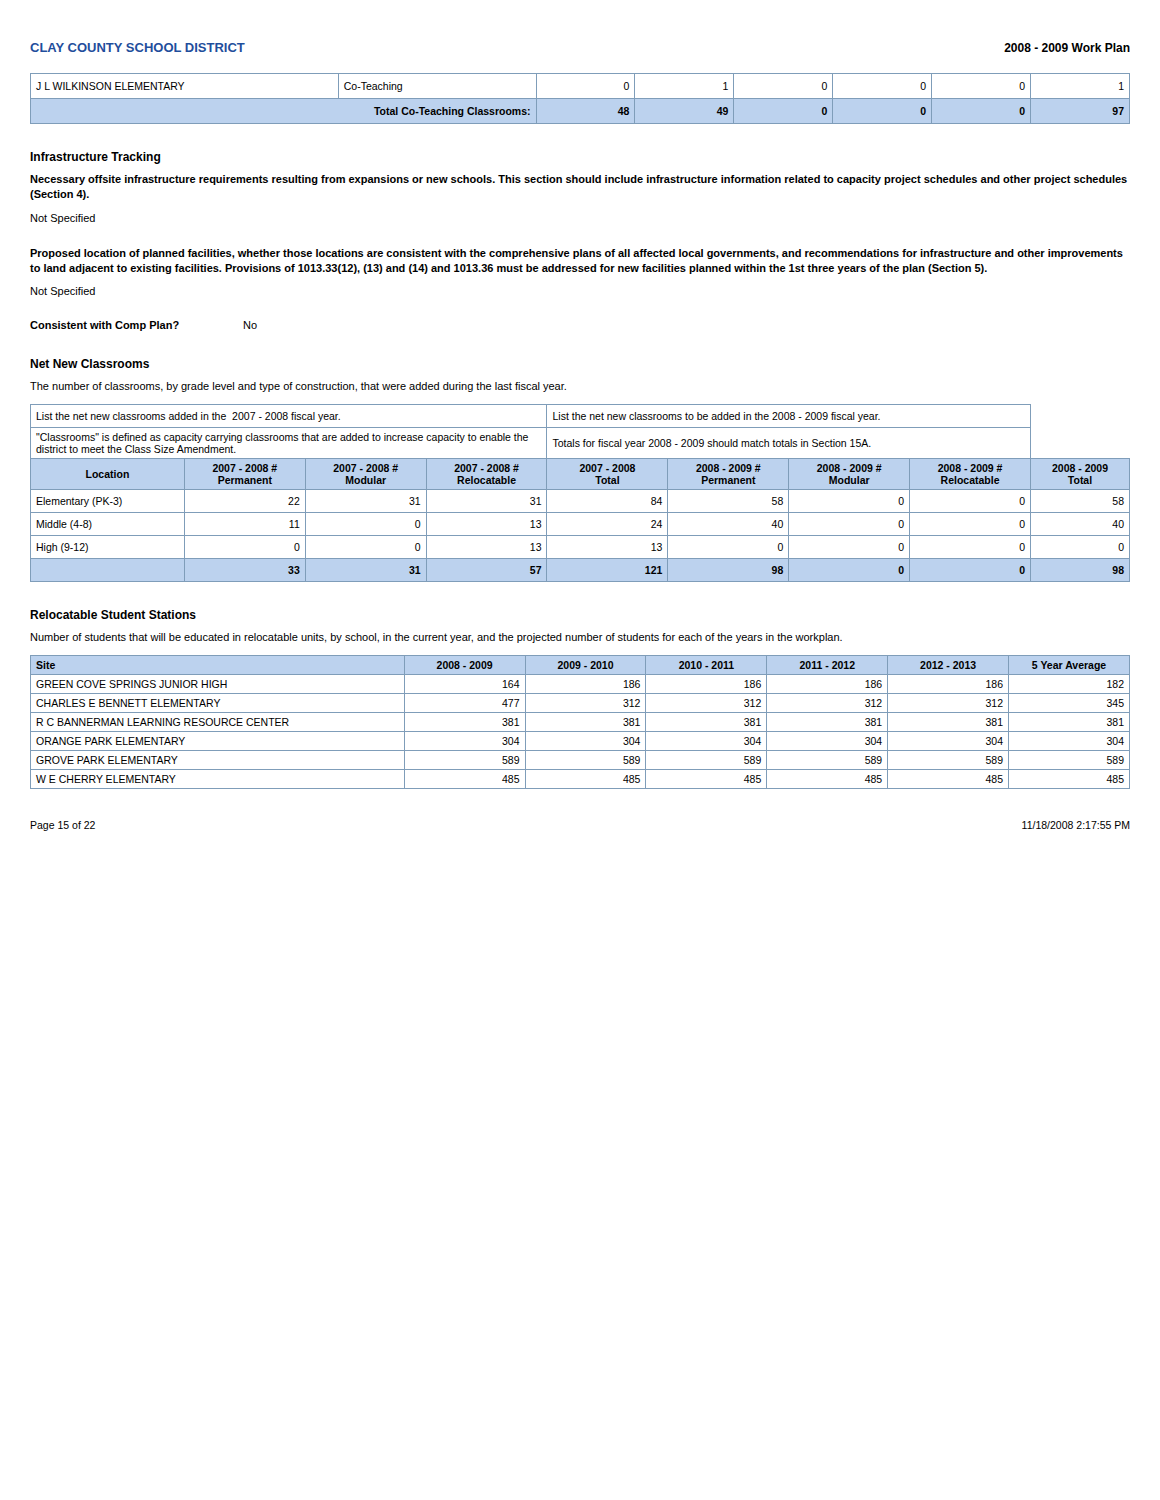CLAY COUNTY SCHOOL DISTRICT 2008 - 2009 Work Plan
| J L WILKINSON ELEMENTARY | Co-Teaching | 0 | 1 | 0 | 0 | 0 | 1 |
| Total Co-Teaching Classrooms: | 48 | 49 | 0 | 0 | 0 | 97 |
Infrastructure Tracking
Necessary offsite infrastructure requirements resulting from expansions or new schools. This section should include infrastructure information related to capacity project schedules and other project schedules (Section 4).
Not Specified
Proposed location of planned facilities, whether those locations are consistent with the comprehensive plans of all affected local governments, and recommendations for infrastructure and other improvements to land adjacent to existing facilities. Provisions of 1013.33(12), (13) and (14) and 1013.36 must be addressed for new facilities planned within the 1st three years of the plan (Section 5).
Not Specified
Consistent with Comp Plan? No
Net New Classrooms
The number of classrooms, by grade level and type of construction, that were added during the last fiscal year.
| List the net new classrooms added in the 2007 - 2008 fiscal year. | List the net new classrooms to be added in the 2008 - 2009 fiscal year. |
| "Classrooms" is defined as capacity carrying classrooms that are added to increase capacity to enable the district to meet the Class Size Amendment. | Totals for fiscal year 2008 - 2009 should match totals in Section 15A. |
| Location | 2007 - 2008 # Permanent | 2007 - 2008 # Modular | 2007 - 2008 # Relocatable | 2007 - 2008 Total | 2008 - 2009 # Permanent | 2008 - 2009 # Modular | 2008 - 2009 # Relocatable | 2008 - 2009 Total |
| Elementary (PK-3) | 22 | 31 | 31 | 84 | 58 | 0 | 0 | 58 |
| Middle (4-8) | 11 | 0 | 13 | 24 | 40 | 0 | 0 | 40 |
| High (9-12) | 0 | 0 | 13 | 13 | 0 | 0 | 0 | 0 |
| | 33 | 31 | 57 | 121 | 98 | 0 | 0 | 98 |
Relocatable Student Stations
Number of students that will be educated in relocatable units, by school, in the current year, and the projected number of students for each of the years in the workplan.
| Site | 2008 - 2009 | 2009 - 2010 | 2010 - 2011 | 2011 - 2012 | 2012 - 2013 | 5 Year Average |
| GREEN COVE SPRINGS JUNIOR HIGH | 164 | 186 | 186 | 186 | 186 | 182 |
| CHARLES E BENNETT ELEMENTARY | 477 | 312 | 312 | 312 | 312 | 345 |
| R C BANNERMAN LEARNING RESOURCE CENTER | 381 | 381 | 381 | 381 | 381 | 381 |
| ORANGE PARK ELEMENTARY | 304 | 304 | 304 | 304 | 304 | 304 |
| GROVE PARK ELEMENTARY | 589 | 589 | 589 | 589 | 589 | 589 |
| W E CHERRY ELEMENTARY | 485 | 485 | 485 | 485 | 485 | 485 |
Page 15 of 22 11/18/2008 2:17:55 PM